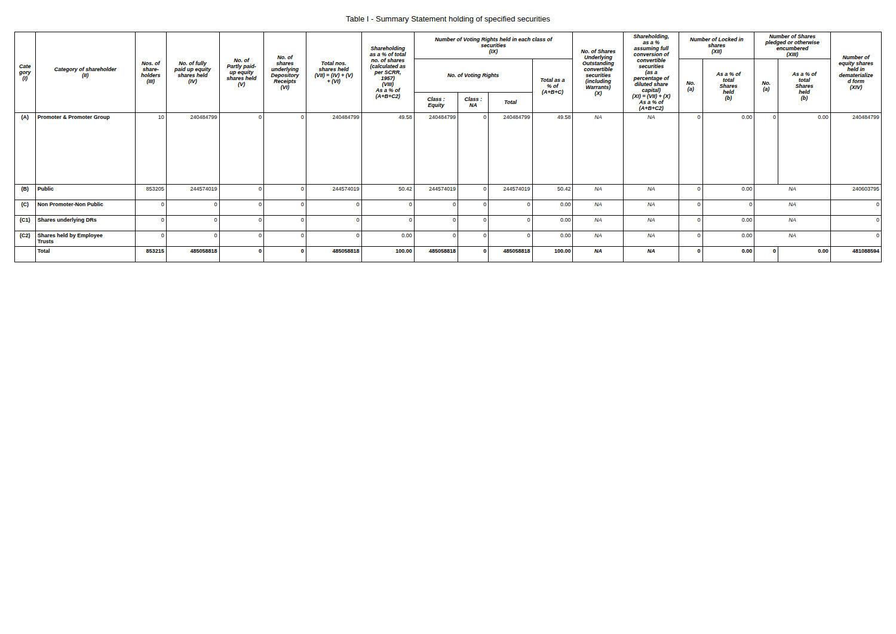Table I - Summary Statement holding of specified securities
| Cate gory (I) | Category of shareholder (II) | Nos. of share- holders (III) | No. of fully paid up equity shares held (IV) | No. of Partly paid- up equity shares held (V) | No. of shares underlying Depository Receipts (VI) | Total nos. shares held (VII) = (IV) + (V) + (VI) | Shareholding as a % of total no. of shares (calculated as per SCRR, 1957) (VIII) As a % of (A+B+C2) | Number of Voting Rights held in each class of securities (IX) | No. of Shares Underlying Outstanding convertible securities (including Warrants) (X) | Shareholding, as a % assuming full conversion of convertible securities (as a percentage of diluted share capital) (XI) = (VII) + (X) As a % of (A+B+C2) | Number of Locked in shares (XII) | Number of Shares pledged or otherwise encumbered (XIII) | Number of equity shares held in dematerialize d form (XIV) |
| --- | --- | --- | --- | --- | --- | --- | --- | --- | --- | --- | --- | --- | --- |
| No. of Voting Rights | Total as a % of (A+B+C) | No. (a) | As a % of total Shares held (b) | No. (a) | As a % of total Shares held (b) |
| Class : Equity | Class : NA | Total |
| (A) | Promoter & Promoter Group | 10 | 240484799 | 0 | 0 | 240484799 | 49.58 | 240484799 | 0 | 240484799 | 49.58 | NA | NA | 0 | 0.00 | 0 | 0.00 | 240484799 |
| (B) | Public | 853205 | 244574019 | 0 | 0 | 244574019 | 50.42 | 244574019 | 0 | 244574019 | 50.42 | NA | NA | 0 | 0.00 | NA | 240603795 |
| (C) | Non Promoter-Non Public | 0 | 0 | 0 | 0 | 0 | 0 | 0 | 0 | 0 | 0.00 | NA | NA | 0 | 0 | NA | 0 |
| (C1) | Shares underlying DRs | 0 | 0 | 0 | 0 | 0 | 0 | 0 | 0 | 0 | 0.00 | NA | NA | 0 | 0.00 | NA | 0 |
| (C2) | Shares held by Employee Trusts | 0 | 0 | 0 | 0 | 0 | 0.00 | 0 | 0 | 0 | 0.00 | NA | NA | 0 | 0.00 | NA | 0 |
| | Total | 853215 | 485058818 | 0 | 0 | 485058818 | 100.00 | 485058818 | 0 | 485058818 | 100.00 | NA | NA | 0 | 0.00 | 0 | 0.00 | 481088594 |